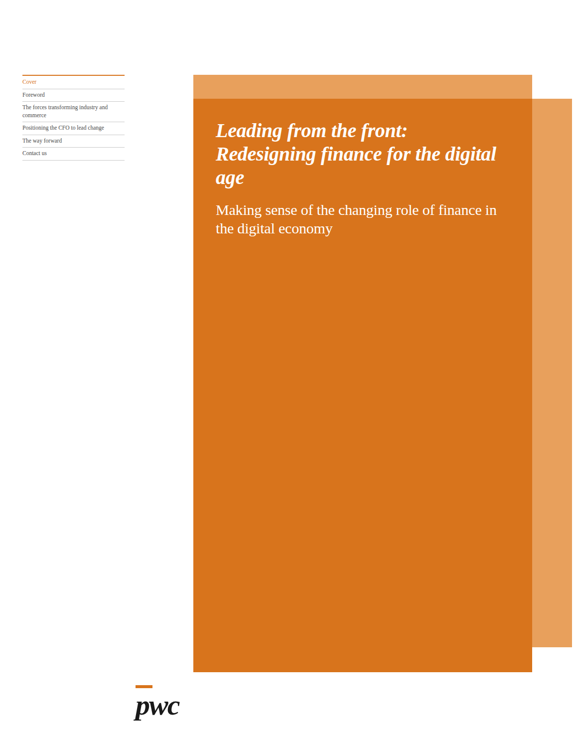Cover
Foreword
The forces transforming industry and commerce
Positioning the CFO to lead change
The way forward
Contact us
Leading from the front: Redesigning finance for the digital age
Making sense of the changing role of finance in the digital economy
pwc